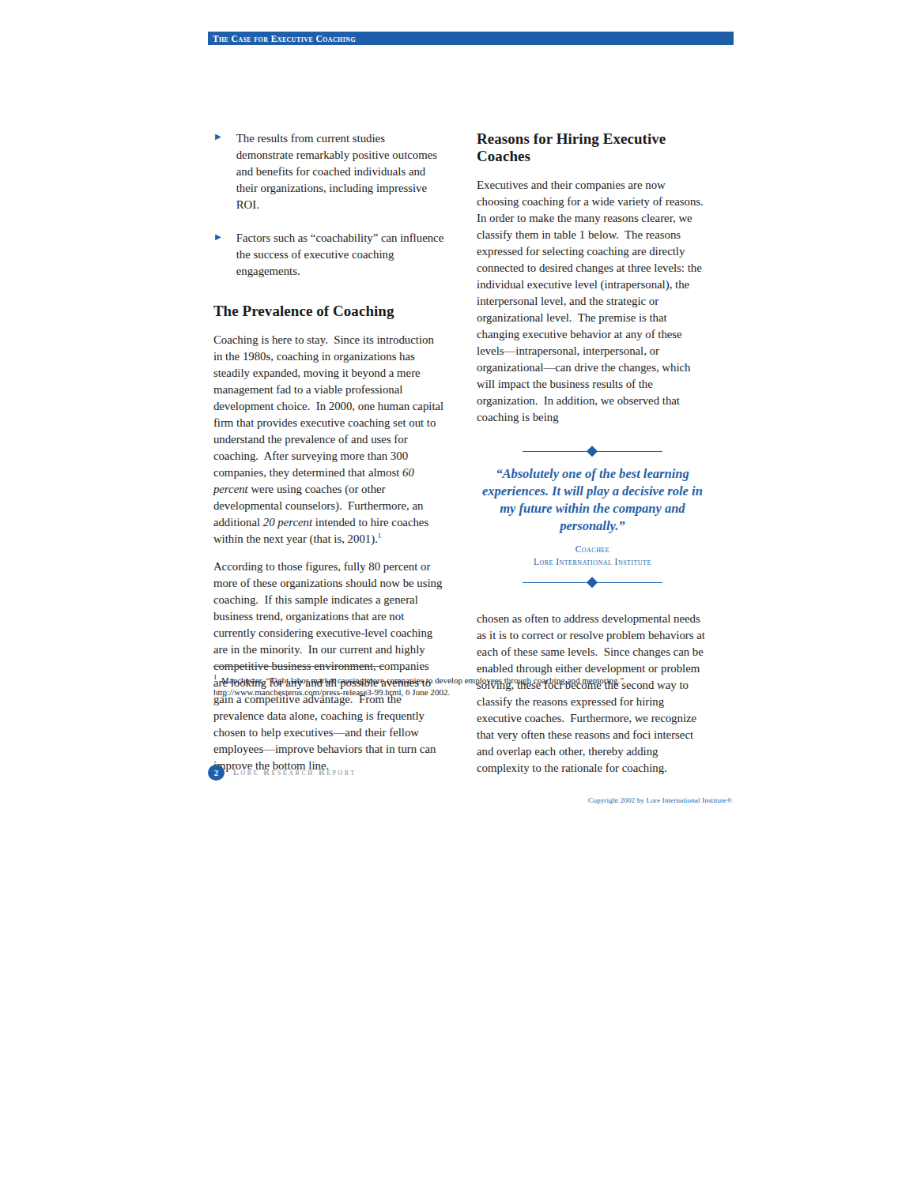The Case for Executive Coaching
The results from current studies demonstrate remarkably positive outcomes and benefits for coached individuals and their organizations, including impressive ROI.
Factors such as “coachability” can influence the success of executive coaching engagements.
The Prevalence of Coaching
Coaching is here to stay. Since its introduction in the 1980s, coaching in organizations has steadily expanded, moving it beyond a mere management fad to a viable professional development choice. In 2000, one human capital firm that provides executive coaching set out to understand the prevalence of and uses for coaching. After surveying more than 300 companies, they determined that almost 60 percent were using coaches (or other developmental counselors). Furthermore, an additional 20 percent intended to hire coaches within the next year (that is, 2001).1
According to those figures, fully 80 percent or more of these organizations should now be using coaching. If this sample indicates a general business trend, organizations that are not currently considering executive-level coaching are in the minority. In our current and highly competitive business environment, companies are looking for any and all possible avenues to gain a competitive advantage. From the prevalence data alone, coaching is frequently chosen to help executives—and their fellow employees—improve behaviors that in turn can improve the bottom line.
Reasons for Hiring Executive Coaches
Executives and their companies are now choosing coaching for a wide variety of reasons. In order to make the many reasons clearer, we classify them in table 1 below. The reasons expressed for selecting coaching are directly connected to desired changes at three levels: the individual executive level (intrapersonal), the interpersonal level, and the strategic or organizational level. The premise is that changing executive behavior at any of these levels—intrapersonal, interpersonal, or organizational—can drive the changes, which will impact the business results of the organization. In addition, we observed that coaching is being
“Absolutely one of the best learning experiences. It will play a decisive role in my future within the company and personally.”
Coachee
Lore International Institute
chosen as often to address developmental needs as it is to correct or resolve problem behaviors at each of these same levels. Since changes can be enabled through either development or problem solving, these foci become the second way to classify the reasons expressed for hiring executive coaches. Furthermore, we recognize that very often these reasons and foci intersect and overlap each other, thereby adding complexity to the rationale for coaching.
1 Manchester, “Tight labor market causing more companies to develop employees through coaching and mentoring.”
http://www.manchesterus.com/press-release3-99.html, 6 June 2002.
2
Lore Research Report
Copyright 2002 by Lore International Institute®.